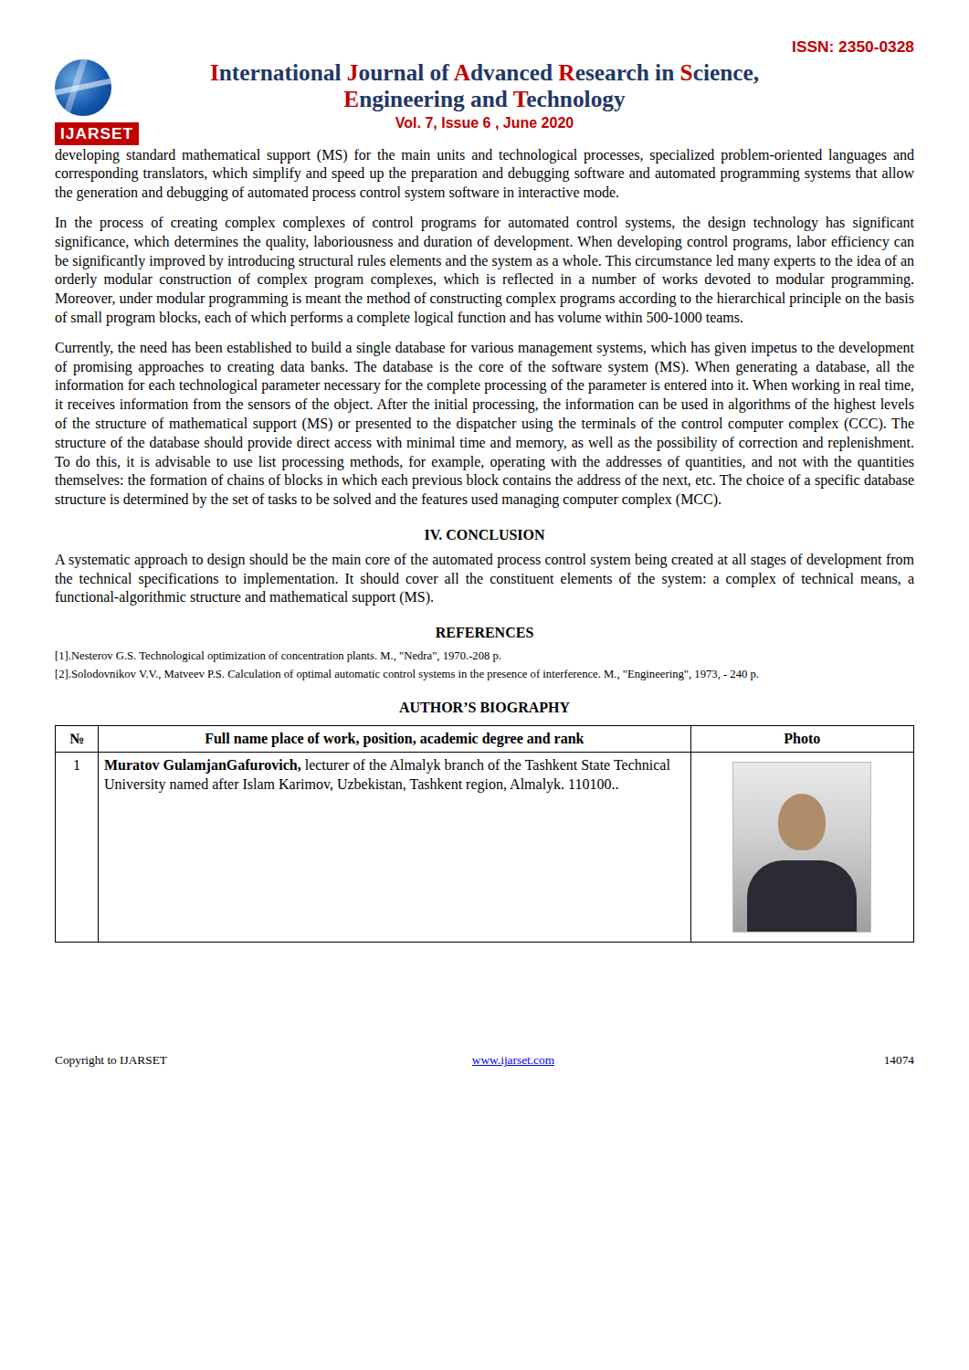ISSN: 2350-0328
IJARSET
International Journal of Advanced Research in Science,
Engineering and Technology
Vol. 7, Issue 6 , June 2020
developing standard mathematical support (MS) for the main units and technological processes, specialized problem-oriented languages and corresponding translators, which simplify and speed up the preparation and debugging software and automated programming systems that allow the generation and debugging of automated process control system software in interactive mode.
In the process of creating complex complexes of control programs for automated control systems, the design technology has significant significance, which determines the quality, laboriousness and duration of development. When developing control programs, labor efficiency can be significantly improved by introducing structural rules elements and the system as a whole. This circumstance led many experts to the idea of an orderly modular construction of complex program complexes, which is reflected in a number of works devoted to modular programming. Moreover, under modular programming is meant the method of constructing complex programs according to the hierarchical principle on the basis of small program blocks, each of which performs a complete logical function and has volume within 500-1000 teams.
Currently, the need has been established to build a single database for various management systems, which has given impetus to the development of promising approaches to creating data banks. The database is the core of the software system (MS). When generating a database, all the information for each technological parameter necessary for the complete processing of the parameter is entered into it. When working in real time, it receives information from the sensors of the object. After the initial processing, the information can be used in algorithms of the highest levels of the structure of mathematical support (MS) or presented to the dispatcher using the terminals of the control computer complex (CCC). The structure of the database should provide direct access with minimal time and memory, as well as the possibility of correction and replenishment. To do this, it is advisable to use list processing methods, for example, operating with the addresses of quantities, and not with the quantities themselves: the formation of chains of blocks in which each previous block contains the address of the next, etc. The choice of a specific database structure is determined by the set of tasks to be solved and the features used managing computer complex (MCC).
IV. CONCLUSION
A systematic approach to design should be the main core of the automated process control system being created at all stages of development from the technical specifications to implementation. It should cover all the constituent elements of the system: a complex of technical means, a functional-algorithmic structure and mathematical support (MS).
REFERENCES
[1].Nesterov G.S. Technological optimization of concentration plants. M., "Nedra", 1970.-208 p.
[2].Solodovnikov V.V., Matveev P.S. Calculation of optimal automatic control systems in the presence of interference. M., "Engineering", 1973, - 240 p.
AUTHOR’S BIOGRAPHY
| № | Full name place of work, position, academic degree and rank | Photo |
| --- | --- | --- |
| 1 | Muratov GulamjanGafurovich, lecturer of the Almalyk branch of the Tashkent State Technical University named after Islam Karimov, Uzbekistan, Tashkent region, Almalyk. 110100.. | |
Copyright to IJARSET
www.ijarset.com
14074